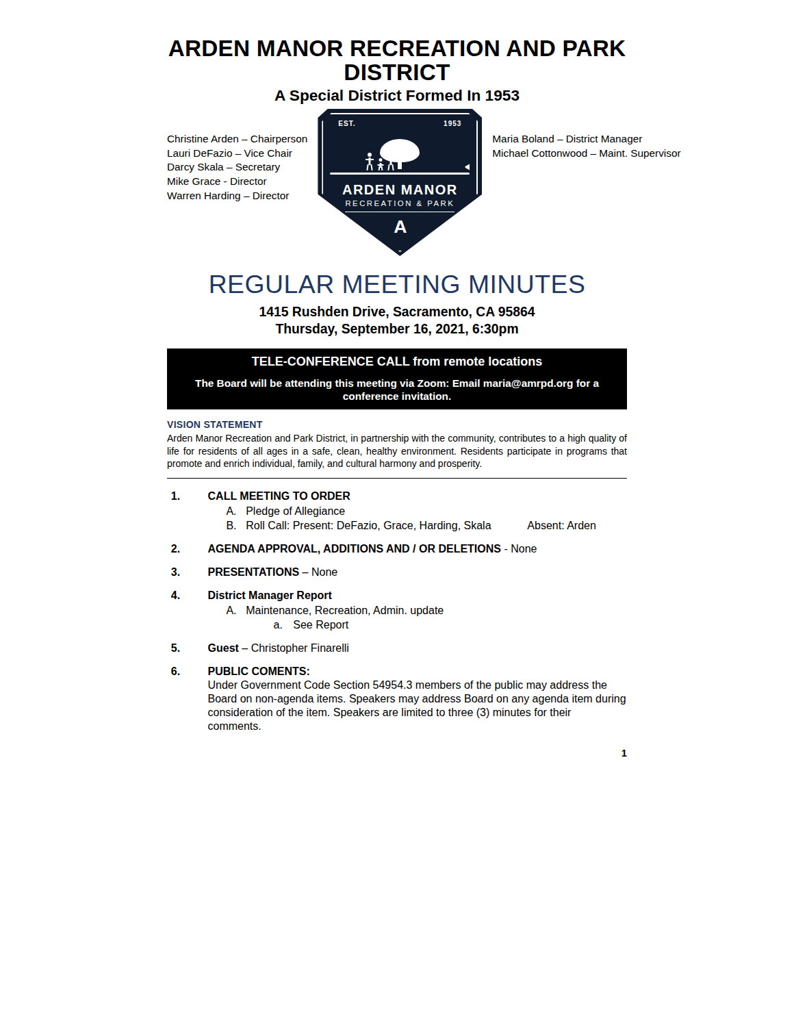ARDEN MANOR RECREATION AND PARK DISTRICT
A Special District Formed In 1953
Christine Arden – Chairperson
Lauri DeFazio – Vice Chair
Darcy Skala – Secretary
Mike Grace - Director
Warren Harding – Director
EST.
1953
ARDEN MANOR
RECREATION & PARK
A
Maria Boland – District Manager
Michael Cottonwood – Maint. Supervisor
REGULAR MEETING MINUTES
1415 Rushden Drive, Sacramento, CA 95864
Thursday, September 16, 2021, 6:30pm
TELE-CONFERENCE CALL from remote locations
The Board will be attending this meeting via Zoom: Email maria@amrpd.org for a conference invitation.
VISION STATEMENT
Arden Manor Recreation and Park District, in partnership with the community, contributes to a high quality of life for residents of all ages in a safe, clean, healthy environment. Residents participate in programs that promote and enrich individual, family, and cultural harmony and prosperity.
1. CALL MEETING TO ORDER
A. Pledge of Allegiance
B. Roll Call: Present: DeFazio, Grace, Harding, Skala Absent: Arden
2. AGENDA APPROVAL, ADDITIONS AND / OR DELETIONS - None
3. PRESENTATIONS – None
4. District Manager Report
A. Maintenance, Recreation, Admin. update
a. See Report
5. Guest – Christopher Finarelli
6. PUBLIC COMENTS:
Under Government Code Section 54954.3 members of the public may address the Board on non-agenda items. Speakers may address Board on any agenda item during consideration of the item. Speakers are limited to three (3) minutes for their comments.
1